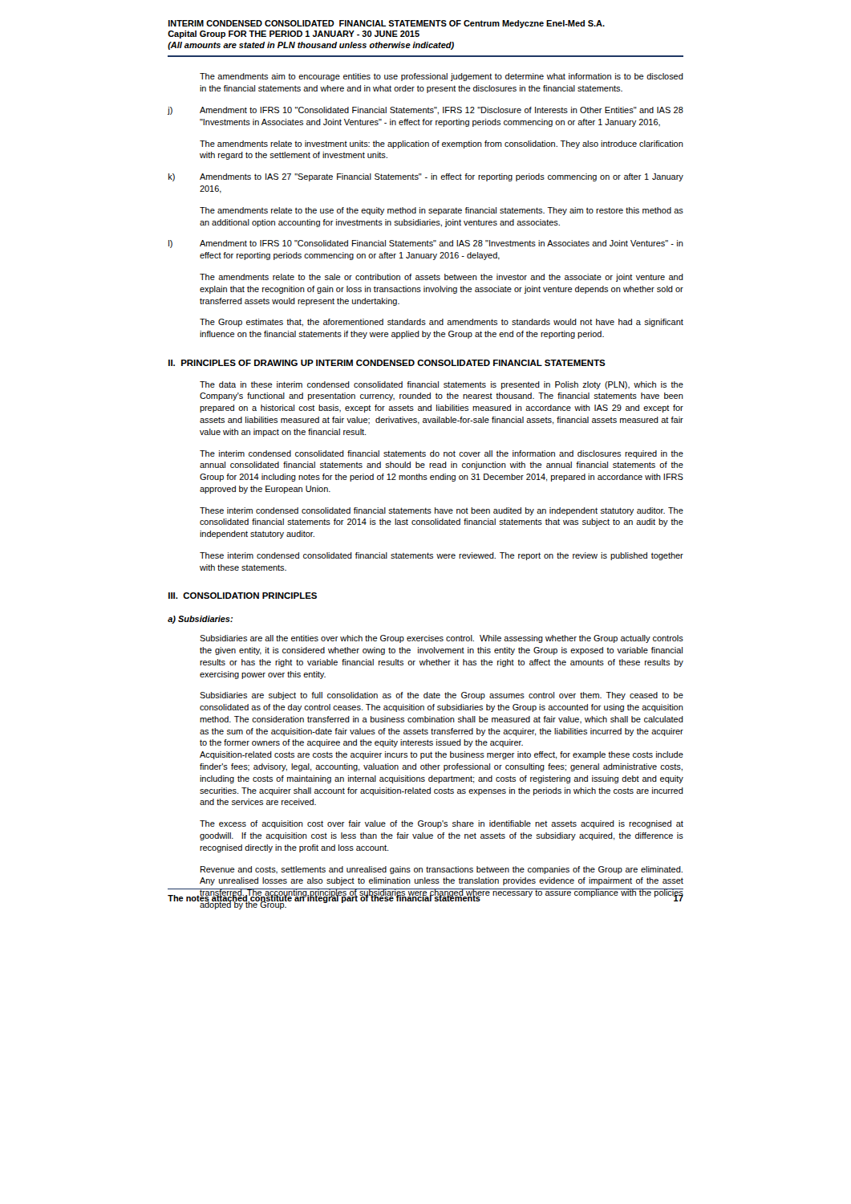INTERIM CONDENSED CONSOLIDATED FINANCIAL STATEMENTS OF Centrum Medyczne Enel-Med S.A.
Capital Group FOR THE PERIOD 1 JANUARY - 30 JUNE 2015
(All amounts are stated in PLN thousand unless otherwise indicated)
The amendments aim to encourage entities to use professional judgement to determine what information is to be disclosed in the financial statements and where and in what order to present the disclosures in the financial statements.
j) Amendment to IFRS 10 "Consolidated Financial Statements", IFRS 12 "Disclosure of Interests in Other Entities" and IAS 28 "Investments in Associates and Joint Ventures" - in effect for reporting periods commencing on or after 1 January 2016,
The amendments relate to investment units: the application of exemption from consolidation. They also introduce clarification with regard to the settlement of investment units.
k) Amendments to IAS 27 "Separate Financial Statements" - in effect for reporting periods commencing on or after 1 January 2016,
The amendments relate to the use of the equity method in separate financial statements. They aim to restore this method as an additional option accounting for investments in subsidiaries, joint ventures and associates.
l) Amendment to IFRS 10 "Consolidated Financial Statements" and IAS 28 "Investments in Associates and Joint Ventures" - in effect for reporting periods commencing on or after 1 January 2016 - delayed,
The amendments relate to the sale or contribution of assets between the investor and the associate or joint venture and explain that the recognition of gain or loss in transactions involving the associate or joint venture depends on whether sold or transferred assets would represent the undertaking.
The Group estimates that, the aforementioned standards and amendments to standards would not have had a significant influence on the financial statements if they were applied by the Group at the end of the reporting period.
II. PRINCIPLES OF DRAWING UP INTERIM CONDENSED CONSOLIDATED FINANCIAL STATEMENTS
The data in these interim condensed consolidated financial statements is presented in Polish zloty (PLN), which is the Company's functional and presentation currency, rounded to the nearest thousand. The financial statements have been prepared on a historical cost basis, except for assets and liabilities measured in accordance with IAS 29 and except for assets and liabilities measured at fair value; derivatives, available-for-sale financial assets, financial assets measured at fair value with an impact on the financial result.
The interim condensed consolidated financial statements do not cover all the information and disclosures required in the annual consolidated financial statements and should be read in conjunction with the annual financial statements of the Group for 2014 including notes for the period of 12 months ending on 31 December 2014, prepared in accordance with IFRS approved by the European Union.
These interim condensed consolidated financial statements have not been audited by an independent statutory auditor. The consolidated financial statements for 2014 is the last consolidated financial statements that was subject to an audit by the independent statutory auditor.
These interim condensed consolidated financial statements were reviewed. The report on the review is published together with these statements.
III. CONSOLIDATION PRINCIPLES
a) Subsidiaries:
Subsidiaries are all the entities over which the Group exercises control. While assessing whether the Group actually controls the given entity, it is considered whether owing to the involvement in this entity the Group is exposed to variable financial results or has the right to variable financial results or whether it has the right to affect the amounts of these results by exercising power over this entity.
Subsidiaries are subject to full consolidation as of the date the Group assumes control over them. They ceased to be consolidated as of the day control ceases. The acquisition of subsidiaries by the Group is accounted for using the acquisition method. The consideration transferred in a business combination shall be measured at fair value, which shall be calculated as the sum of the acquisition-date fair values of the assets transferred by the acquirer, the liabilities incurred by the acquirer to the former owners of the acquiree and the equity interests issued by the acquirer.
Acquisition-related costs are costs the acquirer incurs to put the business merger into effect, for example these costs include finder's fees; advisory, legal, accounting, valuation and other professional or consulting fees; general administrative costs, including the costs of maintaining an internal acquisitions department; and costs of registering and issuing debt and equity securities. The acquirer shall account for acquisition-related costs as expenses in the periods in which the costs are incurred and the services are received.
The excess of acquisition cost over fair value of the Group's share in identifiable net assets acquired is recognised at goodwill. If the acquisition cost is less than the fair value of the net assets of the subsidiary acquired, the difference is recognised directly in the profit and loss account.
Revenue and costs, settlements and unrealised gains on transactions between the companies of the Group are eliminated. Any unrealised losses are also subject to elimination unless the translation provides evidence of impairment of the asset transferred. The accounting principles of subsidiaries were changed where necessary to assure compliance with the policies adopted by the Group.
The notes attached constitute an integral part of these financial statements 17